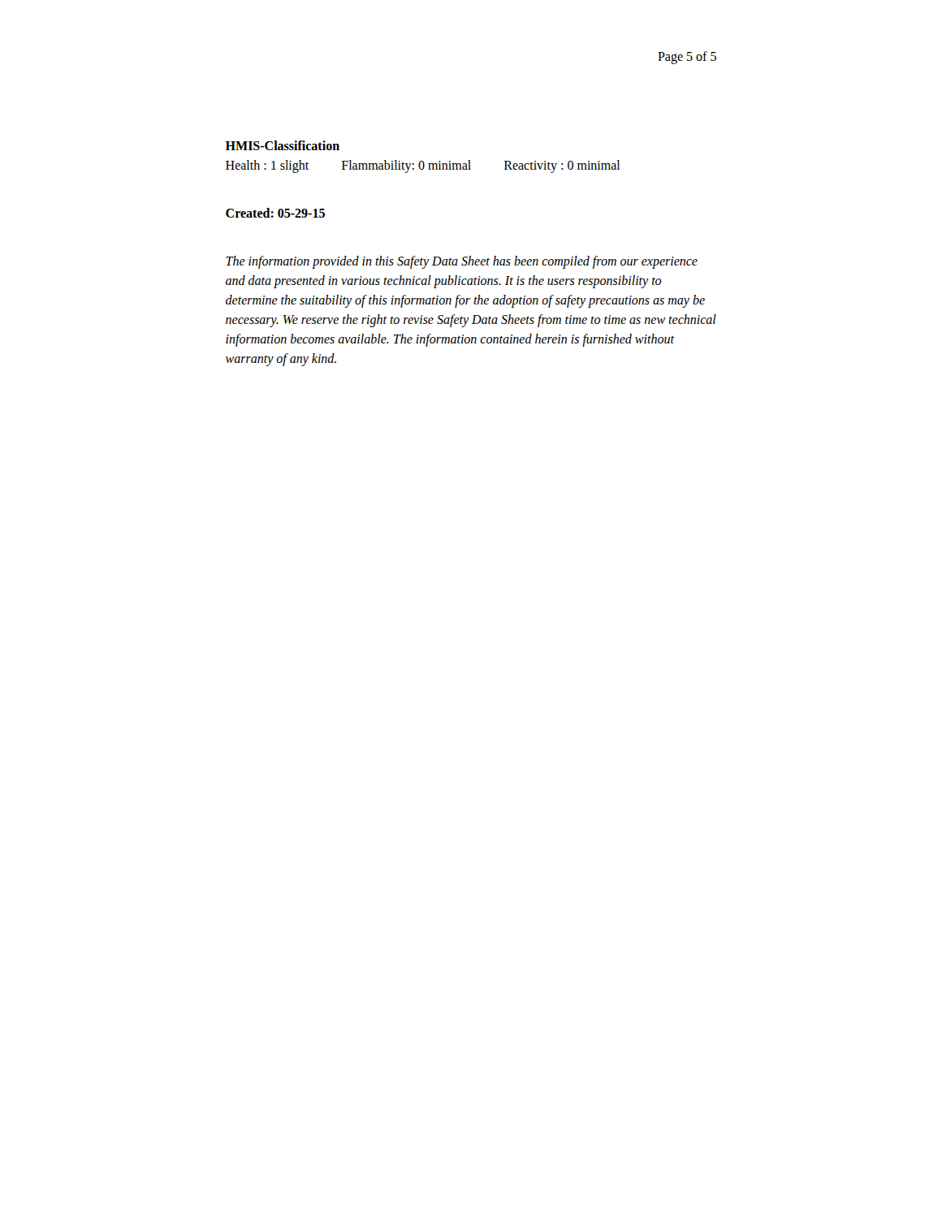Page 5 of 5
HMIS-Classification
Health : 1 slight Flammability: 0 minimal Reactivity : 0 minimal
Created: 05-29-15
The information provided in this Safety Data Sheet has been compiled from our experience and data presented in various technical publications. It is the users responsibility to determine the suitability of this information for the adoption of safety precautions as may be necessary. We reserve the right to revise Safety Data Sheets from time to time as new technical information becomes available. The information contained herein is furnished without warranty of any kind.